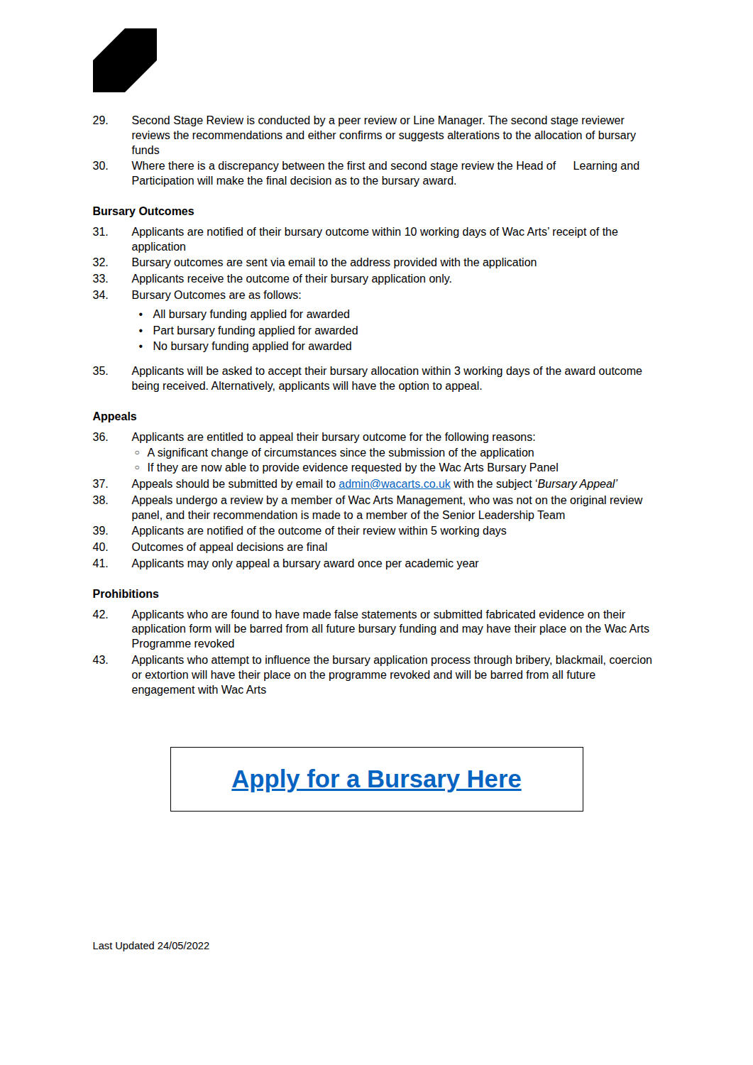29. Second Stage Review is conducted by a peer review or Line Manager. The second stage reviewer reviews the recommendations and either confirms or suggests alterations to the allocation of bursary funds
30. Where there is a discrepancy between the first and second stage review the Head of Learning and Participation will make the final decision as to the bursary award.
Bursary Outcomes
31. Applicants are notified of their bursary outcome within 10 working days of Wac Arts’ receipt of the application
32. Bursary outcomes are sent via email to the address provided with the application
33. Applicants receive the outcome of their bursary application only.
34. Bursary Outcomes are as follows:
All bursary funding applied for awarded
Part bursary funding applied for awarded
No bursary funding applied for awarded
35. Applicants will be asked to accept their bursary allocation within 3 working days of the award outcome being received. Alternatively, applicants will have the option to appeal.
Appeals
36. Applicants are entitled to appeal their bursary outcome for the following reasons:
A significant change of circumstances since the submission of the application
If they are now able to provide evidence requested by the Wac Arts Bursary Panel
37. Appeals should be submitted by email to admin@wacarts.co.uk with the subject ‘Bursary Appeal’
38. Appeals undergo a review by a member of Wac Arts Management, who was not on the original review panel, and their recommendation is made to a member of the Senior Leadership Team
39. Applicants are notified of the outcome of their review within 5 working days
40. Outcomes of appeal decisions are final
41. Applicants may only appeal a bursary award once per academic year
Prohibitions
42. Applicants who are found to have made false statements or submitted fabricated evidence on their application form will be barred from all future bursary funding and may have their place on the Wac Arts Programme revoked
43. Applicants who attempt to influence the bursary application process through bribery, blackmail, coercion or extortion will have their place on the programme revoked and will be barred from all future engagement with Wac Arts
Apply for a Bursary Here
Last Updated 24/05/2022